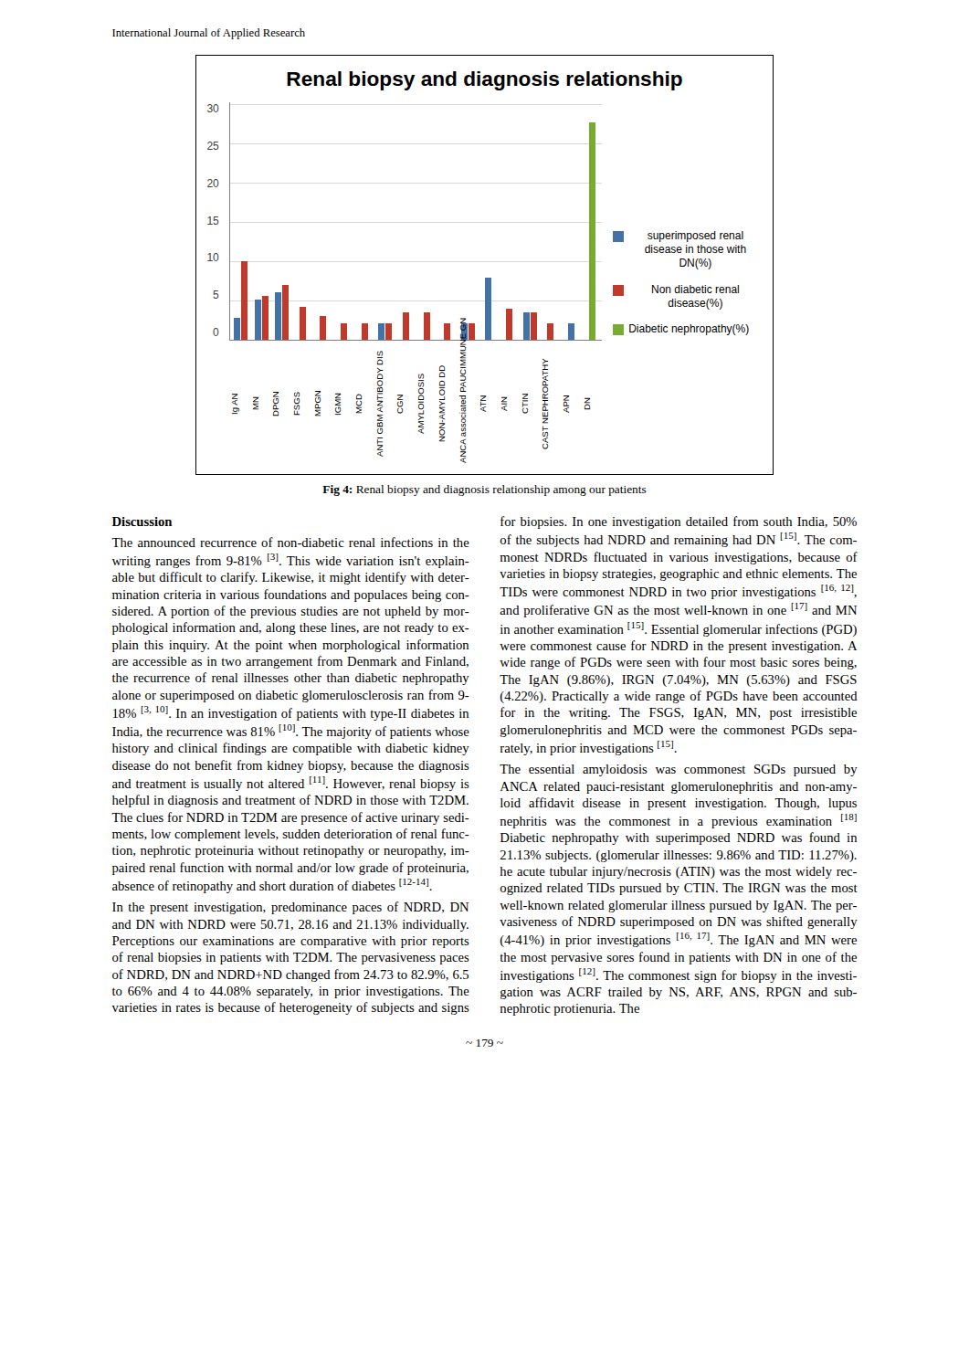International Journal of Applied Research
Renal biopsy and diagnosis relationship
30 25 20 15 10 5 0
Ig AN MN DPGN FSGS MPGN IGMN MCD ANTI GBM ANTIBODY DIS CGN AMYLOIDOSIS NON-AMYLOID DD ANCA associated PAUCIMMUNE GN ATN AIN CTIN CAST NEPHROPATHY APN DN
superimposed renal disease in those with DN(%)
Non diabetic renal disease(%)
Diabetic nephropathy(%)
Fig 4: Renal biopsy and diagnosis relationship among our patients
Discussion
The announced recurrence of non-diabetic renal infections in the writing ranges from 9-81% [3]. This wide variation isn't explainable but difficult to clarify. Likewise, it might identify with determination criteria in various foundations and populaces being considered. A portion of the previous studies are not upheld by morphological information and, along these lines, are not ready to explain this inquiry. At the point when morphological information are accessible as in two arrangement from Denmark and Finland, the recurrence of renal illnesses other than diabetic nephropathy alone or superimposed on diabetic glomerulosclerosis ran from 9-18% [3, 10]. In an investigation of patients with type-II diabetes in India, the recurrence was 81% [10]. The majority of patients whose history and clinical findings are compatible with diabetic kidney disease do not benefit from kidney biopsy, because the diagnosis and treatment is usually not altered [11]. However, renal biopsy is helpful in diagnosis and treatment of NDRD in those with T2DM. The clues for NDRD in T2DM are presence of active urinary sediments, low complement levels, sudden deterioration of renal function, nephrotic proteinuria without retinopathy or neuropathy, impaired renal function with normal and/or low grade of proteinuria, absence of retinopathy and short duration of diabetes [12-14].
In the present investigation, predominance paces of NDRD, DN and DN with NDRD were 50.71, 28.16 and 21.13% individually. Perceptions our examinations are comparative with prior reports of renal biopsies in patients with T2DM. The pervasiveness paces of NDRD, DN and NDRD+ND changed from 24.73 to 82.9%, 6.5 to 66% and 4 to 44.08% separately, in prior investigations. The varieties in rates is because of heterogeneity of subjects and signs for biopsies. In one investigation detailed from south India, 50% of the subjects had NDRD and remaining had DN [15]. The commonest NDRDs fluctuated in various investigations, because of varieties in biopsy strategies, geographic and ethnic elements. The TIDs were commonest NDRD in two prior investigations [16, 12], and proliferative GN as the most well-known in one [17] and MN in another examination [15]. Essential glomerular infections (PGD) were commonest cause for NDRD in the present investigation. A wide range of PGDs were seen with four most basic sores being, The IgAN (9.86%), IRGN (7.04%), MN (5.63%) and FSGS (4.22%). Practically a wide range of PGDs have been accounted for in the writing. The FSGS, IgAN, MN, post irresistible glomerulonephritis and MCD were the commonest PGDs separately, in prior investigations [15].
The essential amyloidosis was commonest SGDs pursued by ANCA related pauci-resistant glomerulonephritis and non-amyloid affidavit disease in present investigation. Though, lupus nephritis was the commonest in a previous examination [18] Diabetic nephropathy with superimposed NDRD was found in 21.13% subjects. (glomerular illnesses: 9.86% and TID: 11.27%). he acute tubular injury/necrosis (ATIN) was the most widely recognized related TIDs pursued by CTIN. The IRGN was the most well-known related glomerular illness pursued by IgAN. The pervasiveness of NDRD superimposed on DN was shifted generally (4-41%) in prior investigations [16, 17]. The IgAN and MN were the most pervasive sores found in patients with DN in one of the investigations [12]. The commonest sign for biopsy in the investigation was ACRF trailed by NS, ARF, ANS, RPGN and subnephrotic protienuria. The
~ 179 ~